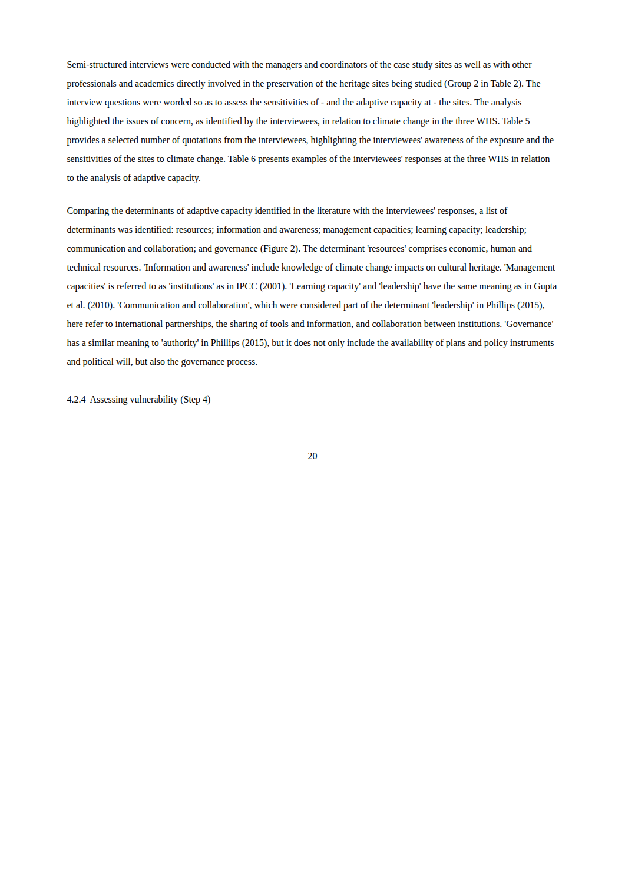Semi-structured interviews were conducted with the managers and coordinators of the case study sites as well as with other professionals and academics directly involved in the preservation of the heritage sites being studied (Group 2 in Table 2). The interview questions were worded so as to assess the sensitivities of - and the adaptive capacity at - the sites. The analysis highlighted the issues of concern, as identified by the interviewees, in relation to climate change in the three WHS. Table 5 provides a selected number of quotations from the interviewees, highlighting the interviewees' awareness of the exposure and the sensitivities of the sites to climate change. Table 6 presents examples of the interviewees' responses at the three WHS in relation to the analysis of adaptive capacity.
Comparing the determinants of adaptive capacity identified in the literature with the interviewees' responses, a list of determinants was identified: resources; information and awareness; management capacities; learning capacity; leadership; communication and collaboration; and governance (Figure 2). The determinant 'resources' comprises economic, human and technical resources. 'Information and awareness' include knowledge of climate change impacts on cultural heritage. 'Management capacities' is referred to as 'institutions' as in IPCC (2001). 'Learning capacity' and 'leadership' have the same meaning as in Gupta et al. (2010). 'Communication and collaboration', which were considered part of the determinant 'leadership' in Phillips (2015), here refer to international partnerships, the sharing of tools and information, and collaboration between institutions. 'Governance' has a similar meaning to 'authority' in Phillips (2015), but it does not only include the availability of plans and policy instruments and political will, but also the governance process.
4.2.4 Assessing vulnerability (Step 4)
20